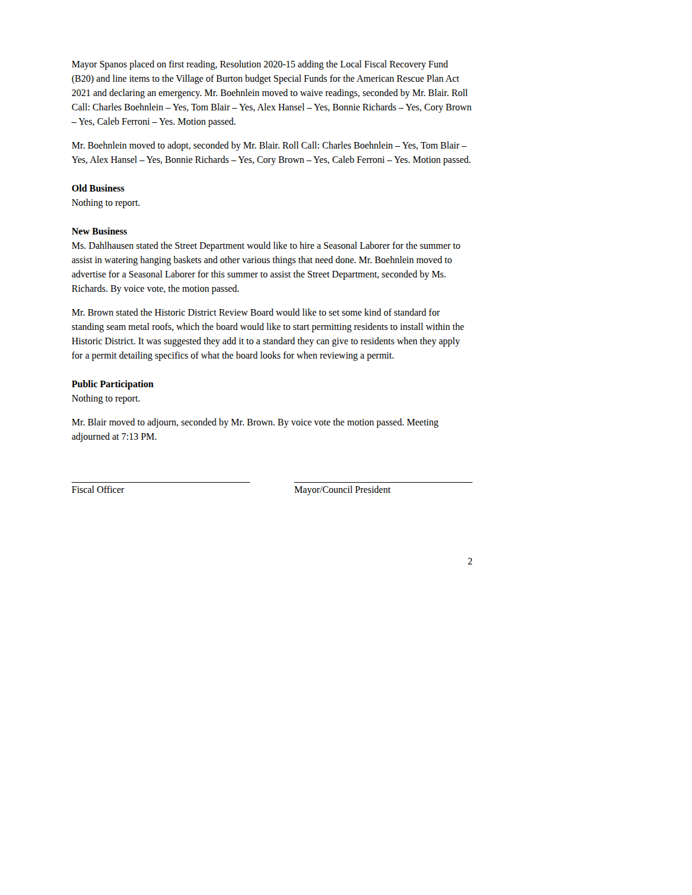Mayor Spanos placed on first reading, Resolution 2020-15 adding the Local Fiscal Recovery Fund (B20) and line items to the Village of Burton budget Special Funds for the American Rescue Plan Act 2021 and declaring an emergency. Mr. Boehnlein moved to waive readings, seconded by Mr. Blair. Roll Call: Charles Boehnlein – Yes, Tom Blair – Yes, Alex Hansel – Yes, Bonnie Richards – Yes, Cory Brown – Yes, Caleb Ferroni – Yes. Motion passed.
Mr. Boehnlein moved to adopt, seconded by Mr. Blair. Roll Call: Charles Boehnlein – Yes, Tom Blair – Yes, Alex Hansel – Yes, Bonnie Richards – Yes, Cory Brown – Yes, Caleb Ferroni – Yes. Motion passed.
Old Business
Nothing to report.
New Business
Ms. Dahlhausen stated the Street Department would like to hire a Seasonal Laborer for the summer to assist in watering hanging baskets and other various things that need done. Mr. Boehnlein moved to advertise for a Seasonal Laborer for this summer to assist the Street Department, seconded by Ms. Richards. By voice vote, the motion passed.
Mr. Brown stated the Historic District Review Board would like to set some kind of standard for standing seam metal roofs, which the board would like to start permitting residents to install within the Historic District. It was suggested they add it to a standard they can give to residents when they apply for a permit detailing specifics of what the board looks for when reviewing a permit.
Public Participation
Nothing to report.
Mr. Blair moved to adjourn, seconded by Mr. Brown. By voice vote the motion passed. Meeting adjourned at 7:13 PM.
| Fiscal Officer | | Mayor/Council President |
2